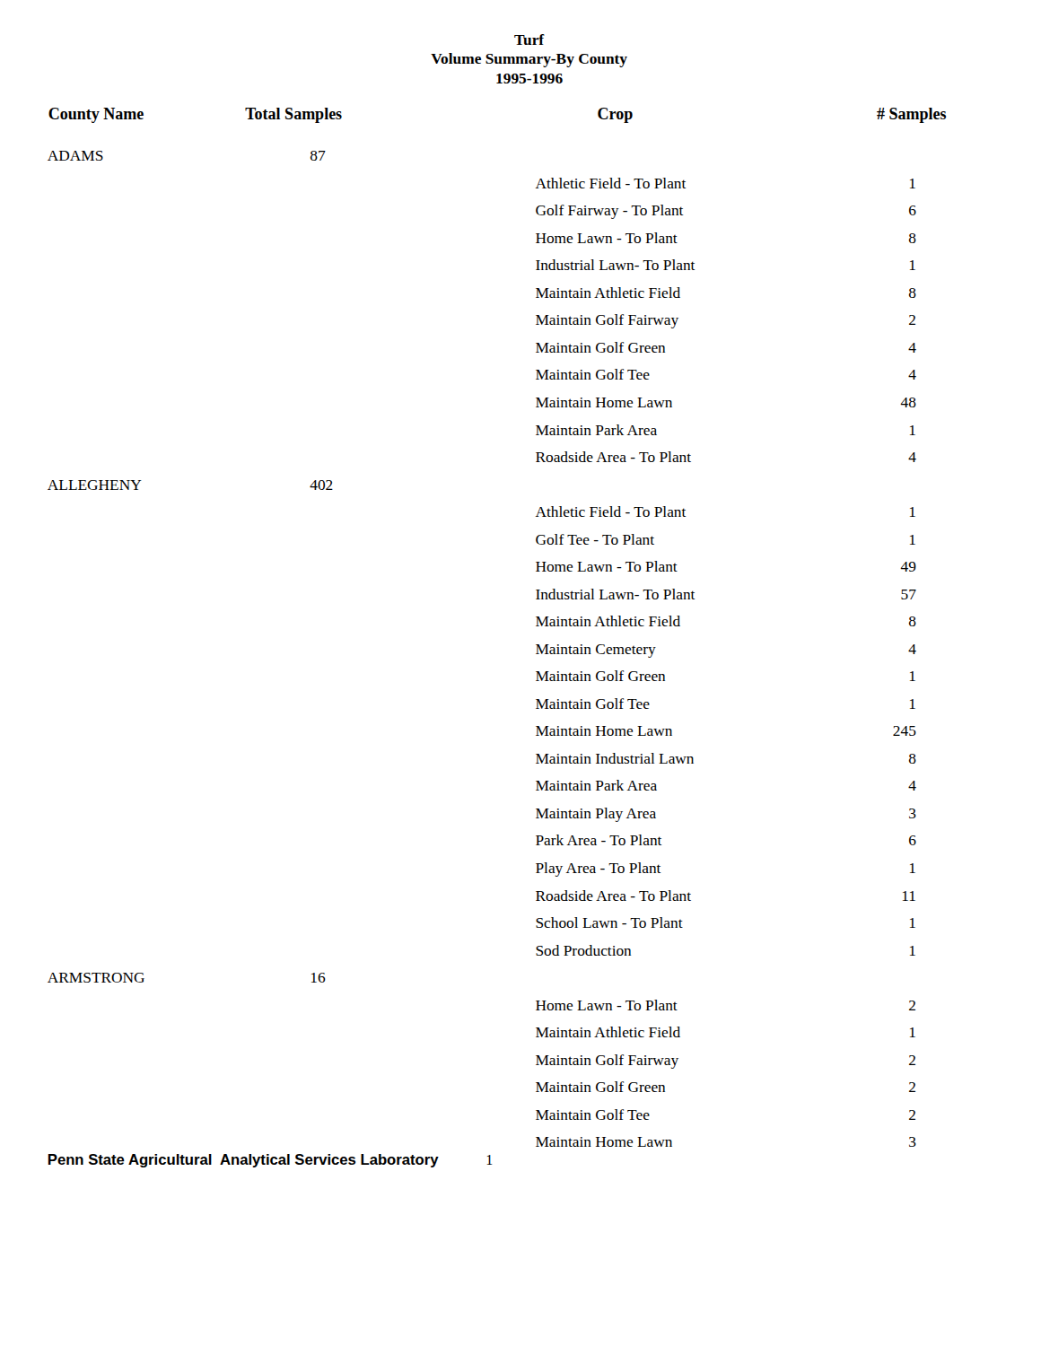Turf
Volume Summary-By County
1995-1996
| County Name | Total Samples | Crop | # Samples |
| --- | --- | --- | --- |
| ADAMS | 87 | | |
| | | Athletic Field - To Plant | 1 |
| | | Golf Fairway - To Plant | 6 |
| | | Home Lawn - To Plant | 8 |
| | | Industrial Lawn- To Plant | 1 |
| | | Maintain Athletic Field | 8 |
| | | Maintain Golf Fairway | 2 |
| | | Maintain Golf Green | 4 |
| | | Maintain Golf Tee | 4 |
| | | Maintain Home Lawn | 48 |
| | | Maintain Park Area | 1 |
| | | Roadside Area - To Plant | 4 |
| ALLEGHENY | 402 | | |
| | | Athletic Field - To Plant | 1 |
| | | Golf Tee - To Plant | 1 |
| | | Home Lawn - To Plant | 49 |
| | | Industrial Lawn- To Plant | 57 |
| | | Maintain Athletic Field | 8 |
| | | Maintain Cemetery | 4 |
| | | Maintain Golf Green | 1 |
| | | Maintain Golf Tee | 1 |
| | | Maintain Home Lawn | 245 |
| | | Maintain Industrial Lawn | 8 |
| | | Maintain Park Area | 4 |
| | | Maintain Play Area | 3 |
| | | Park Area - To Plant | 6 |
| | | Play Area - To Plant | 1 |
| | | Roadside Area - To Plant | 11 |
| | | School Lawn - To Plant | 1 |
| | | Sod Production | 1 |
| ARMSTRONG | 16 | | |
| | | Home Lawn - To Plant | 2 |
| | | Maintain Athletic Field | 1 |
| | | Maintain Golf Fairway | 2 |
| | | Maintain Golf Green | 2 |
| | | Maintain Golf Tee | 2 |
| | | Maintain Home Lawn | 3 |
Penn State Agricultural Analytical Services Laboratory1